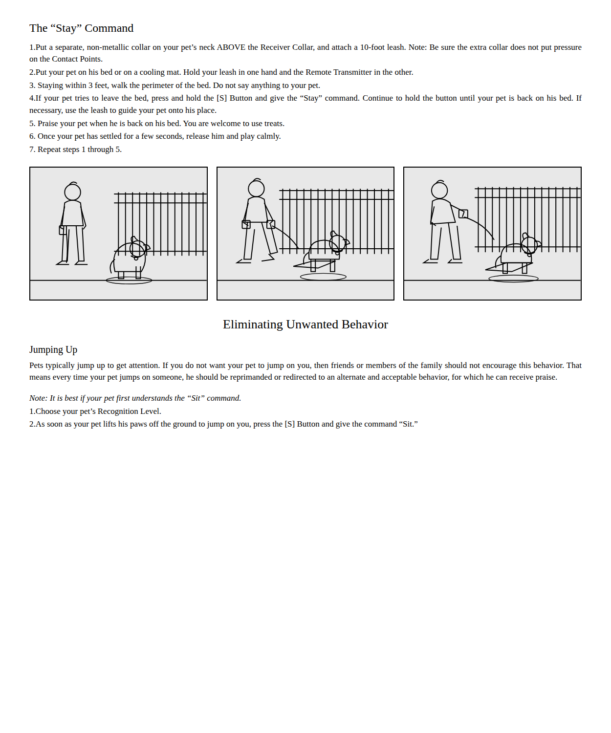The “Stay” Command
1.Put a separate, non-metallic collar on your pet’s neck ABOVE the Receiver Collar, and attach a 10-foot leash. Note: Be sure the extra collar does not put pressure on the Contact Points.
2.Put your pet on his bed or on a cooling mat. Hold your leash in one hand and the Remote Transmitter in the other.
3. Staying within 3 feet, walk the perimeter of the bed. Do not say anything to your pet.
4.If your pet tries to leave the bed, press and hold the [S] Button and give the “Stay” command. Continue to hold the button until your pet is back on his bed. If necessary, use the leash to guide your pet onto his place.
5. Praise your pet when he is back on his bed. You are welcome to use treats.
6. Once your pet has settled for a few seconds, release him and play calmly.
7. Repeat steps 1 through 5.
Eliminating Unwanted Behavior
Jumping Up
Pets typically jump up to get attention. If you do not want your pet to jump on you, then friends or members of the family should not encourage this behavior. That means every time your pet jumps on someone, he should be reprimanded or redirected to an alternate and acceptable behavior, for which he can receive praise.
Note: It is best if your pet first understands the “Sit” command.
1.Choose your pet’s Recognition Level.
2.As soon as your pet lifts his paws off the ground to jump on you, press the [S] Button and give the command “Sit.”